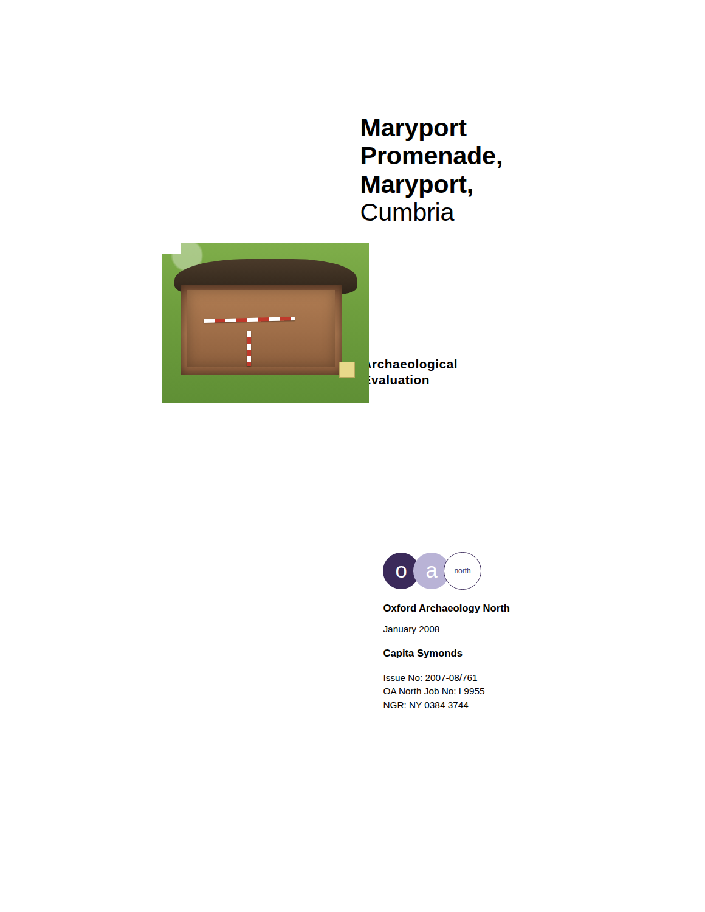Maryport
Promenade,
Maryport,Cumbria
Archaeological
Evaluation
o
a
north
Oxford Archaeology North
January 2008
Capita Symonds
Issue No: 2007-08/761
OA North Job No: L9955
NGR: NY 0384 3744